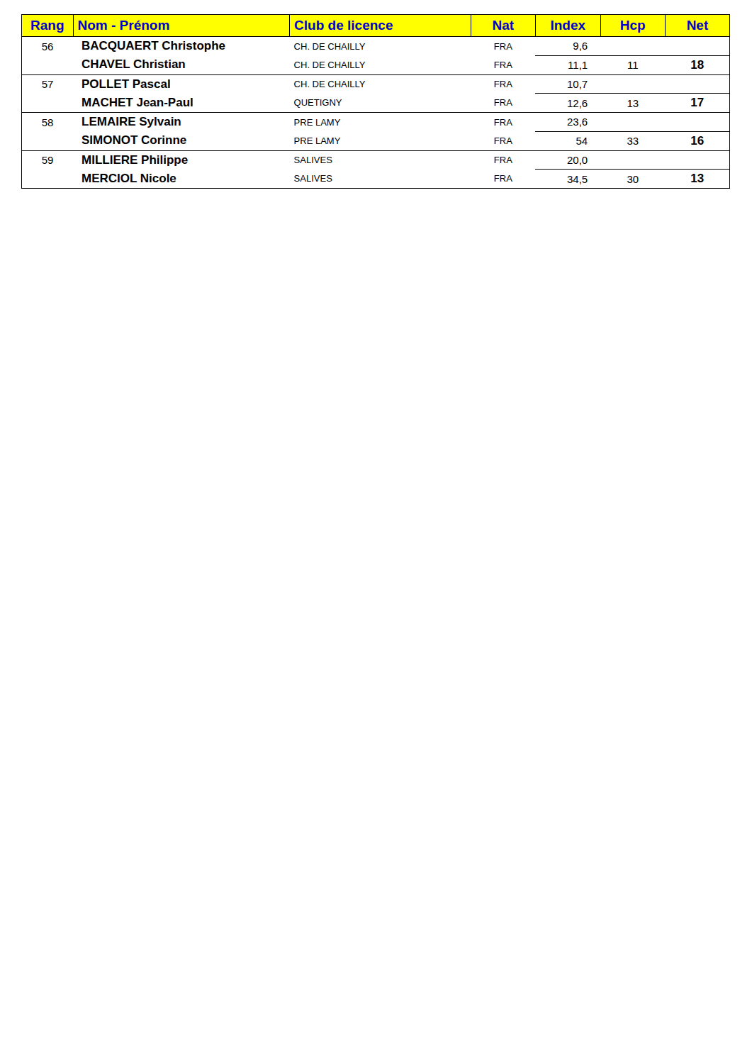| Rang | Nom - Prénom | Club de licence | Nat | Index | Hcp | Net |
| --- | --- | --- | --- | --- | --- | --- |
| 56 | BACQUAERT Christophe | CH. DE CHAILLY | FRA | 9,6 | | |
| | CHAVEL Christian | CH. DE CHAILLY | FRA | 11,1 | 11 | 18 |
| 57 | POLLET Pascal | CH. DE CHAILLY | FRA | 10,7 | | |
| | MACHET Jean-Paul | QUETIGNY | FRA | 12,6 | 13 | 17 |
| 58 | LEMAIRE Sylvain | PRE LAMY | FRA | 23,6 | | |
| | SIMONOT Corinne | PRE LAMY | FRA | 54 | 33 | 16 |
| 59 | MILLIERE Philippe | SALIVES | FRA | 20,0 | | |
| | MERCIOL Nicole | SALIVES | FRA | 34,5 | 30 | 13 |